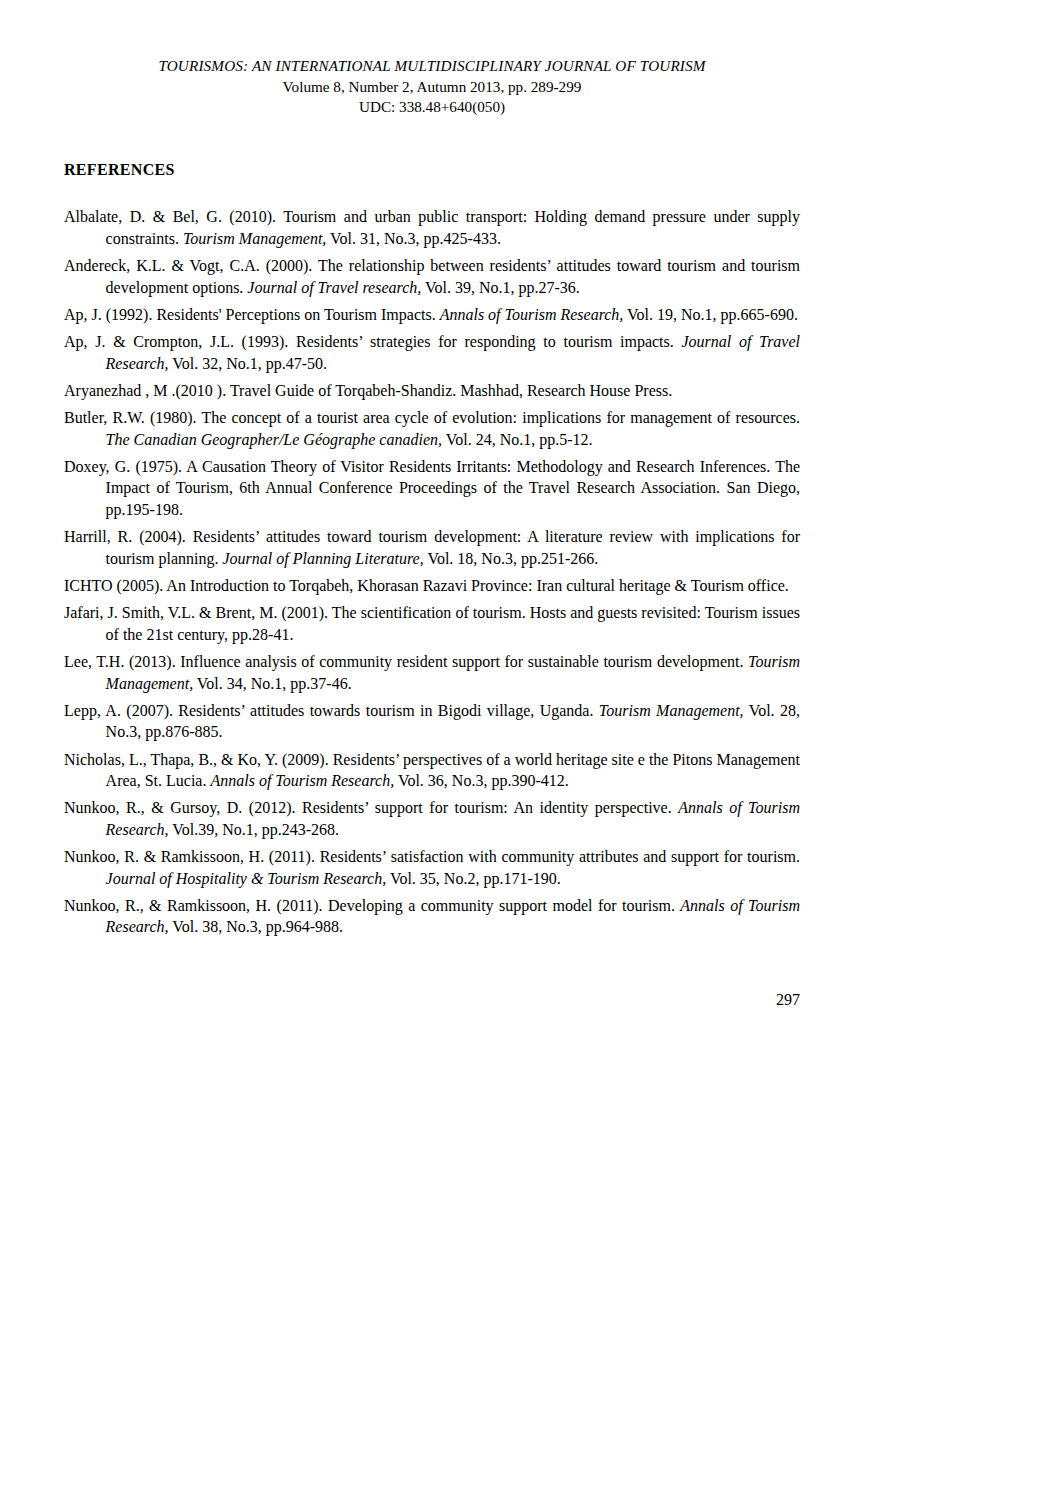TOURISMOS: AN INTERNATIONAL MULTIDISCIPLINARY JOURNAL OF TOURISM
Volume 8, Number 2, Autumn 2013, pp. 289-299
UDC: 338.48+640(050)
References
Albalate, D. & Bel, G. (2010). Tourism and urban public transport: Holding demand pressure under supply constraints. Tourism Management, Vol. 31, No.3, pp.425-433.
Andereck, K.L. & Vogt, C.A. (2000). The relationship between residents’ attitudes toward tourism and tourism development options. Journal of Travel research, Vol. 39, No.1, pp.27-36.
Ap, J. (1992). Residents' Perceptions on Tourism Impacts. Annals of Tourism Research, Vol. 19, No.1, pp.665-690.
Ap, J. & Crompton, J.L. (1993). Residents’ strategies for responding to tourism impacts. Journal of Travel Research, Vol. 32, No.1, pp.47-50.
Aryanezhad , M .(2010 ). Travel Guide of Torqabeh-Shandiz. Mashhad, Research House Press.
Butler, R.W. (1980). The concept of a tourist area cycle of evolution: implications for management of resources. The Canadian Geographer/Le Géographe canadien, Vol. 24, No.1, pp.5-12.
Doxey, G. (1975). A Causation Theory of Visitor Residents Irritants: Methodology and Research Inferences. The Impact of Tourism, 6th Annual Conference Proceedings of the Travel Research Association. San Diego, pp.195-198.
Harrill, R. (2004). Residents’ attitudes toward tourism development: A literature review with implications for tourism planning. Journal of Planning Literature, Vol. 18, No.3, pp.251-266.
ICHTO (2005). An Introduction to Torqabeh, Khorasan Razavi Province: Iran cultural heritage & Tourism office.
Jafari, J. Smith, V.L. & Brent, M. (2001). The scientification of tourism. Hosts and guests revisited: Tourism issues of the 21st century, pp.28-41.
Lee, T.H. (2013). Influence analysis of community resident support for sustainable tourism development. Tourism Management, Vol. 34, No.1, pp.37-46.
Lepp, A. (2007). Residents’ attitudes towards tourism in Bigodi village, Uganda. Tourism Management, Vol. 28, No.3, pp.876-885.
Nicholas, L., Thapa, B., & Ko, Y. (2009). Residents’ perspectives of a world heritage site e the Pitons Management Area, St. Lucia. Annals of Tourism Research, Vol. 36, No.3, pp.390-412.
Nunkoo, R., & Gursoy, D. (2012). Residents’ support for tourism: An identity perspective. Annals of Tourism Research, Vol.39, No.1, pp.243-268.
Nunkoo, R. & Ramkissoon, H. (2011). Residents’ satisfaction with community attributes and support for tourism. Journal of Hospitality & Tourism Research, Vol. 35, No.2, pp.171-190.
Nunkoo, R., & Ramkissoon, H. (2011). Developing a community support model for tourism. Annals of Tourism Research, Vol. 38, No.3, pp.964-988.
297